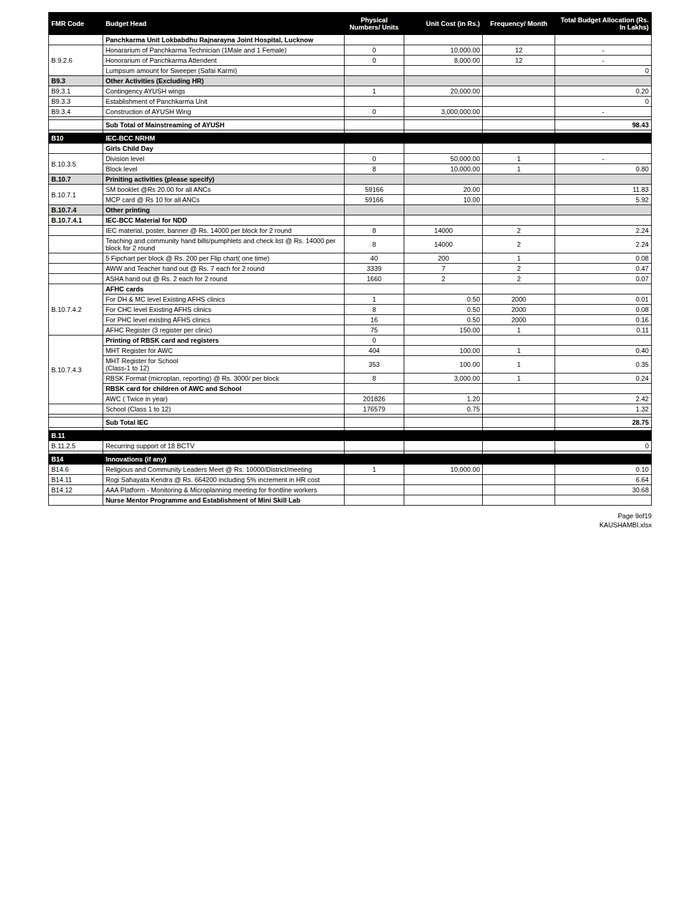| FMR Code | Budget Head | Physical Numbers/ Units | Unit Cost (in Rs.) | Frequency/ Month | Total Budget Allocation (Rs. In Lakhs) |
| --- | --- | --- | --- | --- | --- |
| | Panchkarma Unit Lokbabdhu Rajnarayna Joint Hospital, Lucknow | | | | |
| B.9.2.6 | Honararium of Panchkarma Technician (1Male and 1 Female) | 0 | 10,000.00 | 12 | - |
| Honorarium of Panchkarma Attendent | 0 | 8,000.00 | 12 | - |
| Lumpsum amount for Sweeper (Safai Karmi) | | | | 0 |
| B9.3 | Other Activities (Excluding HR) | | | | |
| B9.3.1 | Contingency AYUSH wings | 1 | 20,000.00 | | 0.20 |
| B9.3.3 | Establishment of Panchkarma Unit | | | | 0 |
| B9.3.4 | Construction of AYUSH Wing | 0 | 3,000,000.00 | | - |
| | Sub Total of Mainstreaming of AYUSH | | | | 98.43 |
| B10 | IEC-BCC NRHM | | | | |
| | Girls Child Day | | | | |
| B.10.3.5 | Division level | 0 | 50,000.00 | 1 | - |
| Block level | 8 | 10,000.00 | 1 | 0.80 |
| B.10.7 | Priniting activities (please specify) | | | | |
| B.10.7.1 | SM booklet @Rs 20.00 for all ANCs | 59166 | 20.00 | | 11.83 |
| MCP card @ Rs 10 for all ANCs | 59166 | 10.00 | | 5.92 |
| B.10.7.4 | Other printing | | | | |
| B.10.7.4.1 | IEC-BCC Material for NDD | | | | |
| | IEC material, poster, banner @ Rs. 14000 per block for 2 round | 8 | 14000 | 2 | 2.24 |
| | Teaching and community hand bills/pumphlets and check list @ Rs. 14000 per block for 2 round | 8 | 14000 | 2 | 2.24 |
| | 5 Fipchart per block @ Rs. 200 per Flip chart( one time) | 40 | 200 | 1 | 0.08 |
| | AWW and Teacher hand out @ Rs. 7 each for 2 round | 3339 | 7 | 2 | 0.47 |
| | ASHA hand out @ Rs. 2 each for 2 round | 1660 | 2 | 2 | 0.07 |
| B.10.7.4.2 | AFHC cards | | | | |
| For DH & MC level Existing AFHS clinics | 1 | 0.50 | 2000 | 0.01 |
| For CHC level Existing AFHS clinics | 8 | 0.50 | 2000 | 0.08 |
| For PHC level existing AFHS clinics | 16 | 0.50 | 2000 | 0.16 |
| AFHC Register (3 register per clinic) | 75 | 150.00 | 1 | 0.11 |
| B.10.7.4.3 | Printing of RBSK card and registers | 0 | | | |
| MHT Register for AWC | 404 | 100.00 | 1 | 0.40 |
| MHT Register for School (Class-1 to 12) | 353 | 100.00 | 1 | 0.35 |
| RBSK Format (microplan, reporting) @ Rs. 3000/ per block | 8 | 3,000.00 | 1 | 0.24 |
| RBSK card for children of AWC and School | | | | |
| AWC ( Twice in year) | 201826 | 1.20 | | 2.42 |
| | School (Class 1 to 12) | 176579 | 0.75 | | 1.32 |
| | Sub Total IEC | | | | 28.75 |
| B.11 | | | | | |
| B.11.2.5 | Recurring support of 18 BCTV | | | | 0 |
| B14 | Innovations (if any) | | | | |
| B14.6 | Religious and Community Leaders Meet @ Rs. 10000/District/meeting | 1 | 10,000.00 | | 0.10 |
| B14.11 | Rogi Sahayata Kendra @ Rs. 664200 including 5% increment in HR cost | | | | 6.64 |
| B14.12 | AAA Platform - Monitoring & Microplanning meeting for frontline workers | | | | 30.68 |
| | Nurse Mentor Programme and Establishment of Mini Skill Lab | | | | |
Page 9of19
KAUSHAMBI.xlsx